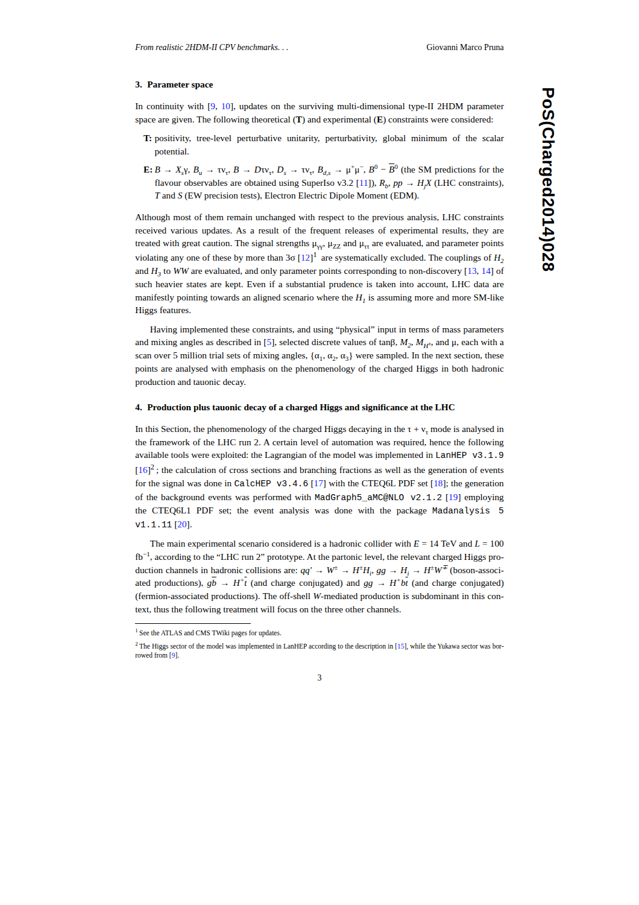From realistic 2HDM-II CPV benchmarks. . .
Giovanni Marco Pruna
PoS(Charged2014)028
3. Parameter space
In continuity with [9, 10], updates on the surviving multi-dimensional type-II 2HDM parameter space are given. The following theoretical (T) and experimental (E) constraints were considered:
T:
positivity, tree-level perturbative unitarity, perturbativity, global minimum of the scalar potential.
E:
B → Xsγ, Bu → τντ, B → Dτντ, Ds → τντ, Bd,s → μ+μ−, B0 − B0 (the SM predictions for the flavour observables are obtained using SuperIso v3.2 [11]), Rb, pp → HjX (LHC constraints), T and S (EW precision tests), Electron Electric Dipole Moment (EDM).
Although most of them remain unchanged with respect to the previous analysis, LHC constraints received various updates. As a result of the frequent releases of experimental results, they are treated with great caution. The signal strengths μγγ, μZZ and μττ are evaluated, and parameter points violating any one of these by more than 3σ [12]1 are systematically excluded. The couplings of H2 and H3 to WW are evaluated, and only parameter points corresponding to non-discovery [13, 14] of such heavier states are kept. Even if a substantial prudence is taken into account, LHC data are manifestly pointing towards an aligned scenario where the H1 is assuming more and more SM-like Higgs features.
Having implemented these constraints, and using “physical” input in terms of mass parameters and mixing angles as described in [5], selected discrete values of tanβ, M2, MH±, and μ, each with a scan over 5 million trial sets of mixing angles, {α1, α2, α3} were sampled. In the next section, these points are analysed with emphasis on the phenomenology of the charged Higgs in both hadronic production and tauonic decay.
4. Production plus tauonic decay of a charged Higgs and significance at the LHC
In this Section, the phenomenology of the charged Higgs decaying in the τ + ντ mode is analysed in the framework of the LHC run 2. A certain level of automation was required, hence the following available tools were exploited: the Lagrangian of the model was implemented in LanHEP v3.1.9 [16]2; the calculation of cross sections and branching fractions as well as the generation of events for the signal was done in CalcHEP v3.4.6 [17] with the CTEQ6L PDF set [18]; the generation of the background events was performed with MadGraph5_aMC@NLO v2.1.2 [19] employing the CTEQ6L1 PDF set; the event analysis was done with the package Madanalysis 5 v1.1.11 [20].
The main experimental scenario considered is a hadronic collider with E = 14 TeV and L = 100 fb−1, according to the “LHC run 2” prototype. At the partonic level, the relevant charged Higgs production channels in hadronic collisions are: qq′ → W± → H±Hi, gg → Hi → H±W∓ (boson-associated productions), gb → H+t (and charge conjugated) and gg → H+b t (and charge conjugated) (fermion-associated productions). The off-shell W-mediated production is subdominant in this context, thus the following treatment will focus on the three other channels.
1 See the ATLAS and CMS TWiki pages for updates.
2 The Higgs sector of the model was implemented in LanHEP according to the description in [15], while the Yukawa sector was borrowed from [9].
3